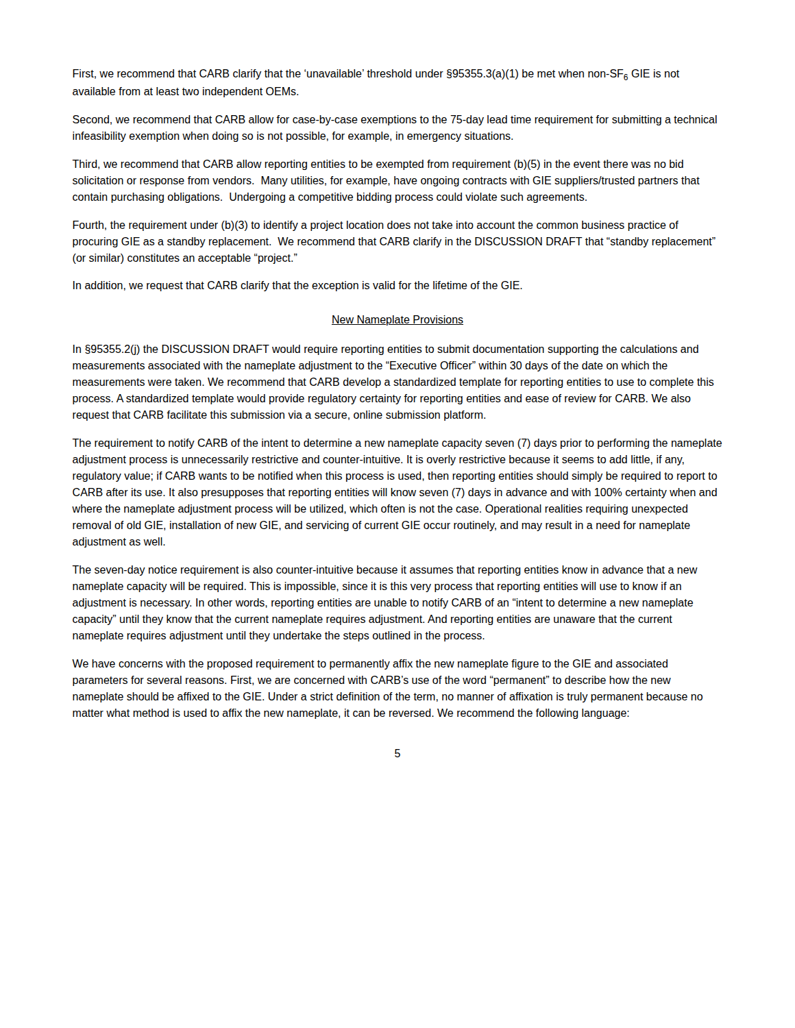First, we recommend that CARB clarify that the ‘unavailable’ threshold under §95355.3(a)(1) be met when non-SF6 GIE is not available from at least two independent OEMs.
Second, we recommend that CARB allow for case-by-case exemptions to the 75-day lead time requirement for submitting a technical infeasibility exemption when doing so is not possible, for example, in emergency situations.
Third, we recommend that CARB allow reporting entities to be exempted from requirement (b)(5) in the event there was no bid solicitation or response from vendors. Many utilities, for example, have ongoing contracts with GIE suppliers/trusted partners that contain purchasing obligations. Undergoing a competitive bidding process could violate such agreements.
Fourth, the requirement under (b)(3) to identify a project location does not take into account the common business practice of procuring GIE as a standby replacement. We recommend that CARB clarify in the DISCUSSION DRAFT that “standby replacement” (or similar) constitutes an acceptable “project.”
In addition, we request that CARB clarify that the exception is valid for the lifetime of the GIE.
New Nameplate Provisions
In §95355.2(j) the DISCUSSION DRAFT would require reporting entities to submit documentation supporting the calculations and measurements associated with the nameplate adjustment to the “Executive Officer” within 30 days of the date on which the measurements were taken. We recommend that CARB develop a standardized template for reporting entities to use to complete this process. A standardized template would provide regulatory certainty for reporting entities and ease of review for CARB. We also request that CARB facilitate this submission via a secure, online submission platform.
The requirement to notify CARB of the intent to determine a new nameplate capacity seven (7) days prior to performing the nameplate adjustment process is unnecessarily restrictive and counter-intuitive. It is overly restrictive because it seems to add little, if any, regulatory value; if CARB wants to be notified when this process is used, then reporting entities should simply be required to report to CARB after its use. It also presupposes that reporting entities will know seven (7) days in advance and with 100% certainty when and where the nameplate adjustment process will be utilized, which often is not the case. Operational realities requiring unexpected removal of old GIE, installation of new GIE, and servicing of current GIE occur routinely, and may result in a need for nameplate adjustment as well.
The seven-day notice requirement is also counter-intuitive because it assumes that reporting entities know in advance that a new nameplate capacity will be required. This is impossible, since it is this very process that reporting entities will use to know if an adjustment is necessary. In other words, reporting entities are unable to notify CARB of an “intent to determine a new nameplate capacity” until they know that the current nameplate requires adjustment. And reporting entities are unaware that the current nameplate requires adjustment until they undertake the steps outlined in the process.
We have concerns with the proposed requirement to permanently affix the new nameplate figure to the GIE and associated parameters for several reasons. First, we are concerned with CARB’s use of the word “permanent” to describe how the new nameplate should be affixed to the GIE. Under a strict definition of the term, no manner of affixation is truly permanent because no matter what method is used to affix the new nameplate, it can be reversed. We recommend the following language:
5